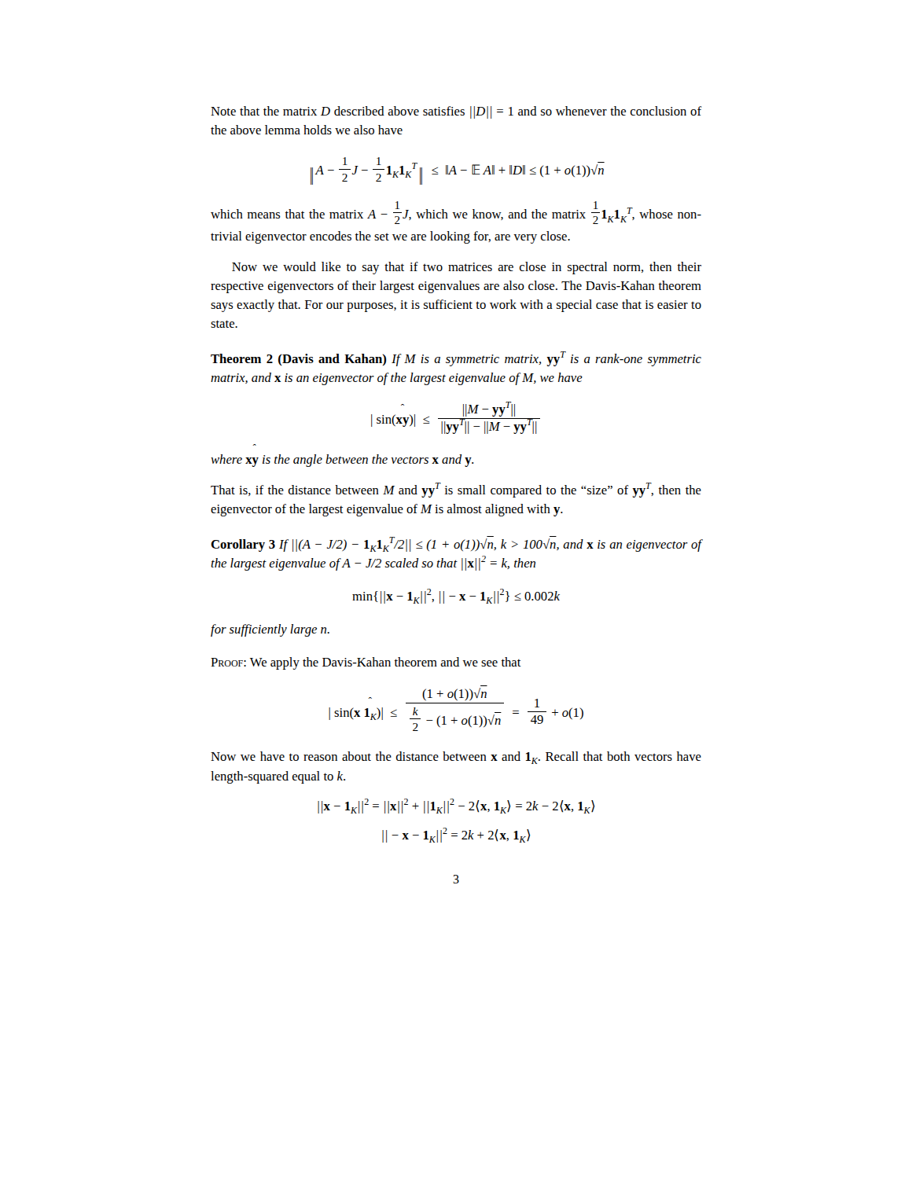Note that the matrix D described above satisfies ||D|| = 1 and so whenever the conclusion of the above lemma holds we also have
‖A − 12 J − 121K1KT‖ ≤ ‖A − 𝔼 A‖ + ‖D‖ ≤ (1 + o(1))√n
which means that the matrix A − 12 J, which we know, and the matrix 121K1KT, whose non-trivial eigenvector encodes the set we are looking for, are very close.
Now we would like to say that if two matrices are close in spectral norm, then their respective eigenvectors of their largest eigenvalues are also close. The Davis-Kahan theorem says exactly that. For our purposes, it is sufficient to work with a special case that is easier to state.
Theorem 2 (Davis and Kahan) If M is a symmetric matrix, yyT is a rank-one symmetric matrix, and x is an eigenvector of the largest eigenvalue of M, we have
| sin(̂xy)| ≤ ||M − yyT||||yyT|| − ||M − yyT||
where ̂xy is the angle between the vectors x and y.
That is, if the distance between M and yyT is small compared to the “size” of yyT, then the eigenvector of the largest eigenvalue of M is almost aligned with y.
Corollary 3 If ||(A − J/2) − 1K1KT/2|| ≤ (1 + o(1))√n, k > 100√n, and x is an eigenvector of the largest eigenvalue of A − J/2 scaled so that ||x||2 = k, then
min{||x − 1K||2, || − x − 1K||2} ≤ 0.002k
for sufficiently large n.
Proof: We apply the Davis-Kahan theorem and we see that
| sin(x ̂1K)| ≤ (1 + o(1))√n k 2 − (1 + o(1))√n = 149 + o(1)
Now we have to reason about the distance between x and 1K. Recall that both vectors have length-squared equal to k.
||x − 1K||2 = ||x||2 + ||1K||2 − 2⟨x, 1K⟩ = 2k − 2⟨x, 1K⟩
|| − x − 1K||2 = 2k + 2⟨x, 1K⟩
3